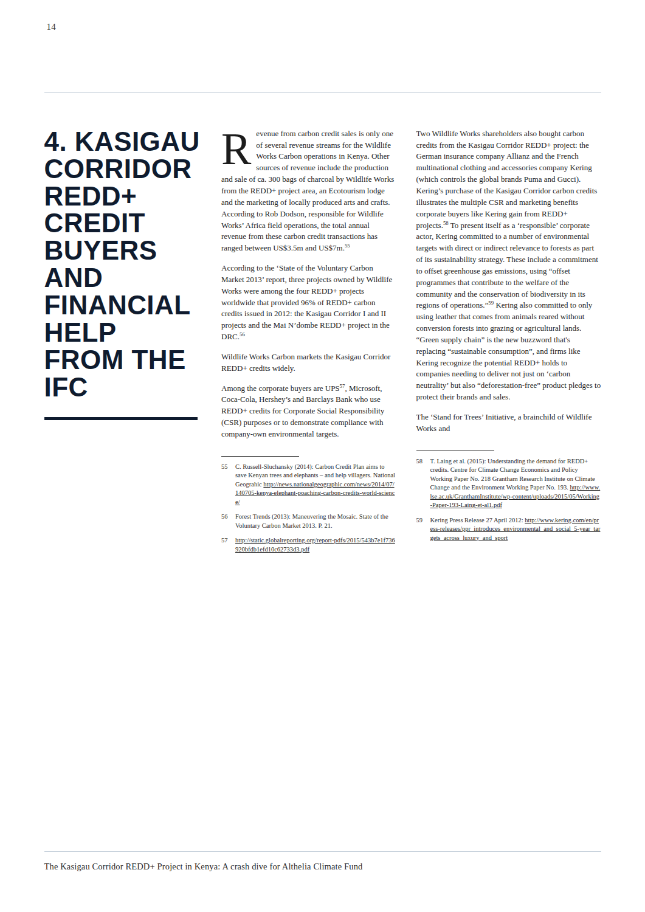14
4. Kasigau Corridor REDD+ credit buyers and financial help from the IFC
Revenue from carbon credit sales is only one of several revenue streams for the Wildlife Works Carbon operations in Kenya. Other sources of revenue include the production and sale of ca. 300 bags of charcoal by Wildlife Works from the REDD+ project area, an Ecotourism lodge and the marketing of locally produced arts and crafts. According to Rob Dodson, responsible for Wildlife Works’ Africa field operations, the total annual revenue from these carbon credit transactions has ranged between US$3.5m and US$7m.55
According to the ‘State of the Voluntary Carbon Market 2013’ report, three projects owned by Wildlife Works were among the four REDD+ projects worldwide that provided 96% of REDD+ carbon credits issued in 2012: the Kasigau Corridor I and II projects and the Mai N’dombe REDD+ project in the DRC.56
Wildlife Works Carbon markets the Kasigau Corridor REDD+ credits widely.
Among the corporate buyers are UPS57, Microsoft, Coca-Cola, Hershey’s and Barclays Bank who use REDD+ credits for Corporate Social Responsibility (CSR) purposes or to demonstrate compliance with company-own environmental targets.
55
C. Russell-Sluchansky (2014): Carbon Credit Plan aims to save Kenyan trees and elephants – and help villagers. National Geograhic http://news.nationalgeographic.com/news/2014/07/140705-kenya-elephant-poaching-carbon-credits-world-science/
56
Forest Trends (2013): Maneuvering the Mosaic. State of the Voluntary Carbon Market 2013. P. 21.
57
http://static.globalreporting.org/report-pdfs/2015/543b7e1f736920bfdb1efd10c62733d3.pdf
Two Wildlife Works shareholders also bought carbon credits from the Kasigau Corridor REDD+ project: the German insurance company Allianz and the French multinational clothing and accessories company Kering (which controls the global brands Puma and Gucci). Kering’s purchase of the Kasigau Corridor carbon credits illustrates the multiple CSR and marketing benefits corporate buyers like Kering gain from REDD+ projects.58 To present itself as a ‘responsible’ corporate actor, Kering committed to a number of environmental targets with direct or indirect relevance to forests as part of its sustainability strategy. These include a commitment to offset greenhouse gas emissions, using “offset programmes that contribute to the welfare of the community and the conservation of biodiversity in its regions of operations.”59 Kering also committed to only using leather that comes from animals reared without conversion forests into grazing or agricultural lands. “Green supply chain” is the new buzzword that's replacing “sustainable consumption”, and firms like Kering recognize the potential REDD+ holds to companies needing to deliver not just on ‘carbon neutrality’ but also “deforestation-free” product pledges to protect their brands and sales.
The ‘Stand for Trees’ Initiative, a brainchild of Wildlife Works and
58
T. Laing et al. (2015): Understanding the demand for REDD+ credits. Centre for Climate Change Economics and Policy Working Paper No. 218 Grantham Research Institute on Climate Change and the Environment Working Paper No. 193. http://www.lse.ac.uk/GranthamInstitute/wp-content/uploads/2015/05/Working-Paper-193-Laing-et-al1.pdf
59
Kering Press Release 27 April 2012: http://www.kering.com/en/press-releases/ppr_introduces_environmental_and_social_5-year_targets_across_luxury_and_sport
The Kasigau Corridor REDD+ Project in Kenya: A crash dive for Althelia Climate Fund